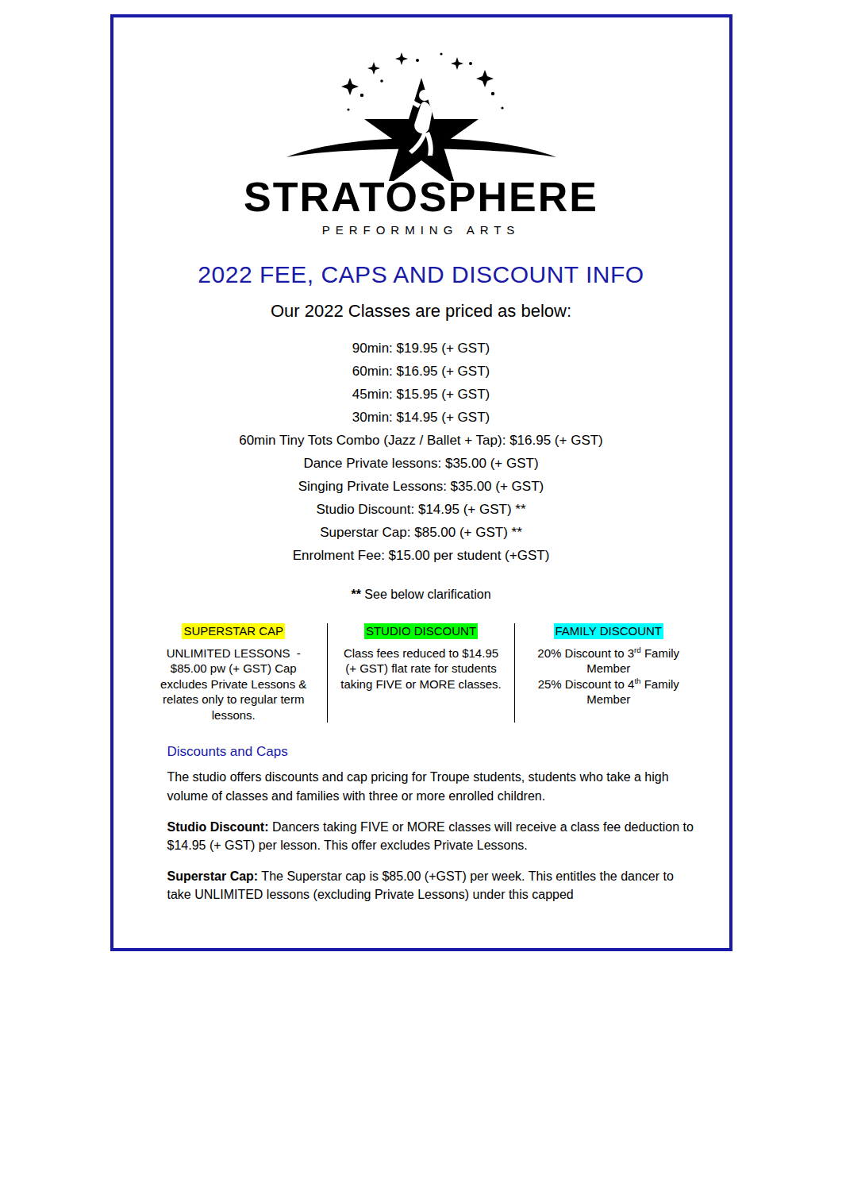STRATOSPHERE
PERFORMING ARTS
2022 FEE, CAPS AND DISCOUNT INFO
Our 2022 Classes are priced as below:
90min: $19.95 (+ GST)
60min: $16.95 (+ GST)
45min: $15.95 (+ GST)
30min: $14.95 (+ GST)
60min Tiny Tots Combo (Jazz / Ballet + Tap): $16.95 (+ GST)
Dance Private lessons: $35.00 (+ GST)
Singing Private Lessons: $35.00 (+ GST)
Studio Discount: $14.95 (+ GST) **
Superstar Cap: $85.00 (+ GST) **
Enrolment Fee: $15.00 per student (+GST)
** See below clarification
| SUPERSTAR CAP UNLIMITED LESSONS - $85.00 pw (+ GST) Cap excludes Private Lessons & relates only to regular term lessons. | STUDIO DISCOUNT Class fees reduced to $14.95 (+ GST) flat rate for students taking FIVE or MORE classes. | FAMILY DISCOUNT 20% Discount to 3 rd Family Member 25% Discount to 4 th Family Member |
Discounts and Caps
The studio offers discounts and cap pricing for Troupe students, students who take a high volume of classes and families with three or more enrolled children.
Studio Discount: Dancers taking FIVE or MORE classes will receive a class fee deduction to $14.95 (+ GST) per lesson. This offer excludes Private Lessons.
Superstar Cap: The Superstar cap is $85.00 (+GST) per week. This entitles the dancer to take UNLIMITED lessons (excluding Private Lessons) under this capped